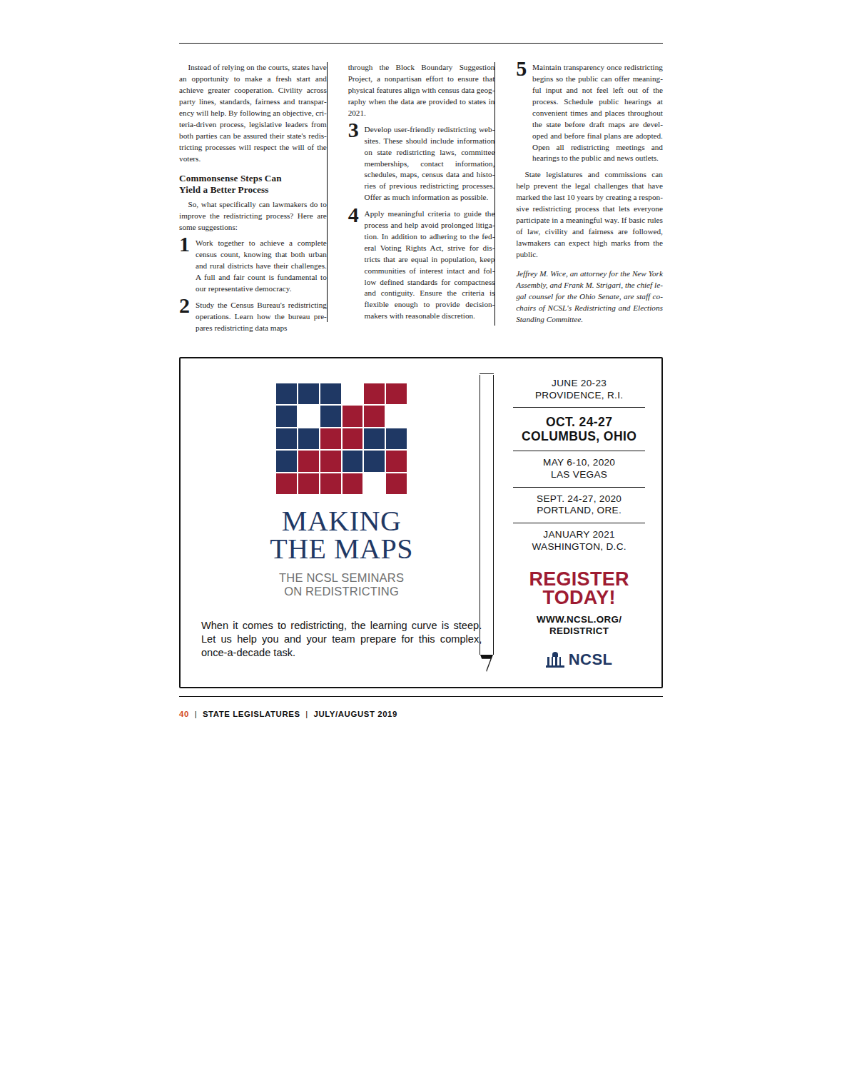Instead of relying on the courts, states have an opportunity to make a fresh start and achieve greater cooperation. Civility across party lines, standards, fairness and transparency will help. By following an objective, criteria-driven process, legislative leaders from both parties can be assured their state's redistricting processes will respect the will of the voters.
Commonsense Steps Can
Yield a Better Process
So, what specifically can lawmakers do to improve the redistricting process? Here are some suggestions:
1 Work together to achieve a complete census count, knowing that both urban and rural districts have their challenges. A full and fair count is fundamental to our representative democracy.
2 Study the Census Bureau's redistricting operations. Learn how the bureau prepares redistricting data maps
through the Block Boundary Suggestion Project, a nonpartisan effort to ensure that physical features align with census data geography when the data are provided to states in 2021.
3 Develop user-friendly redistricting websites. These should include information on state redistricting laws, committee memberships, contact information, schedules, maps, census data and histories of previous redistricting processes. Offer as much information as possible.
4 Apply meaningful criteria to guide the process and help avoid prolonged litigation. In addition to adhering to the federal Voting Rights Act, strive for districts that are equal in population, keep communities of interest intact and follow defined standards for compactness and contiguity. Ensure the criteria is flexible enough to provide decision-makers with reasonable discretion.
5 Maintain transparency once redistricting begins so the public can offer meaningful input and not feel left out of the process. Schedule public hearings at convenient times and places throughout the state before draft maps are developed and before final plans are adopted. Open all redistricting meetings and hearings to the public and news outlets.
State legislatures and commissions can help prevent the legal challenges that have marked the last 10 years by creating a responsive redistricting process that lets everyone participate in a meaningful way. If basic rules of law, civility and fairness are followed, lawmakers can expect high marks from the public.
Jeffrey M. Wice, an attorney for the New York Assembly, and Frank M. Strigari, the chief legal counsel for the Ohio Senate, are staff co-chairs of NCSL's Redistricting and Elections Standing Committee.
MAKING
THE MAPS
THE NCSL SEMINARS
ON REDISTRICTING
When it comes to redistricting, the learning curve is steep. Let us help you and your team prepare for this complex, once-a-decade task.
JUNE 20-23
PROVIDENCE, R.I.
OCT. 24-27
COLUMBUS, OHIO
MAY 6-10, 2020
LAS VEGAS
SEPT. 24-27, 2020
PORTLAND, ORE.
JANUARY 2021
WASHINGTON, D.C.
REGISTER
TODAY!
WWW.NCSL.ORG/
REDISTRICT
NCSL
40 | STATE LEGISLATURES | JULY/AUGUST 2019